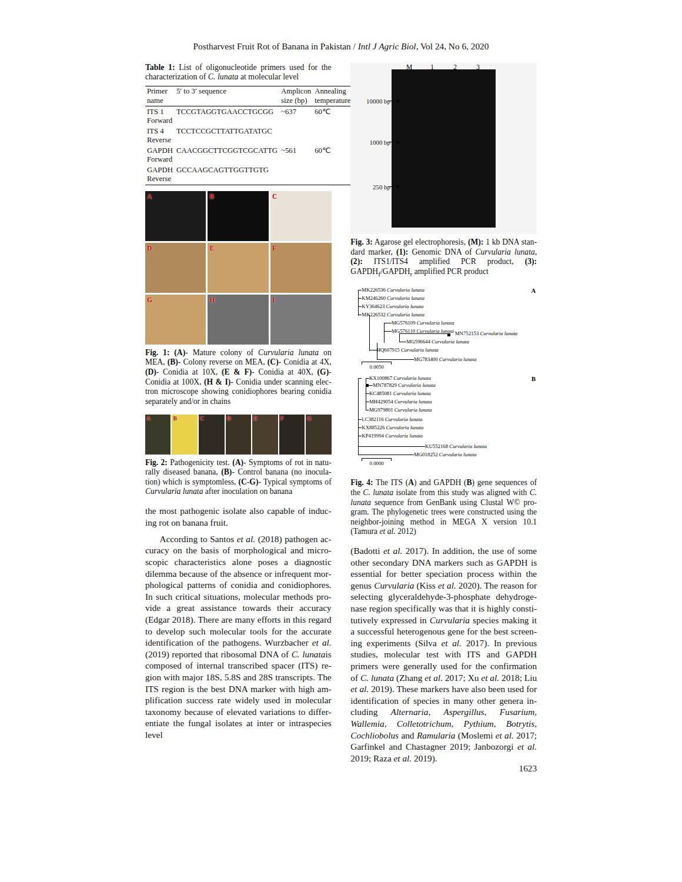Postharvest Fruit Rot of Banana in Pakistan / Intl J Agric Biol, Vol 24, No 6, 2020
Table 1: List of oligonucleotide primers used for the characterization of C. lunata at molecular level
| Primer name | 5′ to 3′ sequence | Amplicon size (bp) | Annealing temperature |
| --- | --- | --- | --- |
| ITS 1 Forward | TCCGTAGGTGAACCTGCGG | ~637 | 60℃ |
| ITS 4 Reverse | TCCTCCGCTTATTGATATGC | | |
| GAPDH Forward | CAACGGCTTCGGTCGCATTG | ~561 | 60℃ |
| GAPDH Reverse | GCCAAGCAGTTGGTTGTG | | |
A
B
C
D
E
F
G
H
I
Fig. 1: (A)- Mature colony of Curvularia lunata on MEA, (B)- Colony reverse on MEA, (C)- Conidia at 4X, (D)- Conidia at 10X, (E & F)- Conidia at 40X, (G)- Conidia at 100X, (H & I)- Conidia under scanning electron microscope showing conidiophores bearing conidia separately and/or in chains
A
B
C
D
E
F
G
Fig. 2: Pathogenicity test. (A)- Symptoms of rot in naturally diseased banana, (B)- Control banana (no inoculation) which is symptomless, (C-G)- Typical symptoms of Curvularia lunata after inoculation on banana
the most pathogenic isolate also capable of inducing rot on banana fruit.
According to Santos et al. (2018) pathogen accuracy on the basis of morphological and microscopic characteristics alone poses a diagnostic dilemma because of the absence or infrequent morphological patterns of conidia and conidiophores. In such critical situations, molecular methods provide a great assistance towards their accuracy (Edgar 2018). There are many efforts in this regard to develop such molecular tools for the accurate identification of the pathogens. Wurzbacher et al. (2019) reported that ribosomal DNA of C. lunatais composed of internal transcribed spacer (ITS) region with major 18S, 5.8S and 28S transcripts. The ITS region is the best DNA marker with high amplification success rate widely used in molecular taxonomy because of elevated variations to differentiate the fungal isolates at inter or intraspecies level
M 123
10000 bp
1000 bp
250 bp
Fig. 3: Agarose gel electrophoresis, (M): 1 kb DNA standard marker, (1): Genomic DNA of Curvularia lunata, (2): ITS1/ITS4 amplified PCR product, (3): GAPDHf/GAPDHr amplified PCR product
A MK226536 Curvularia lunata KM246260 Curvularia lunata KY364623 Curvularia lunata MK226532 Curvularia lunata MG576109 Curvularia lunata MG576110 Curvularia lunata MN752153 Curvularia lunata MG596644 Curvularia lunata HQ607915 Curvularia lunata MG783400 Curvularia lunata
0.0050
B KX100867 Curvularia lunata MN787829 Curvularia lunata KC485081 Curvularia lunata MH429054 Curvularia lunata MG979801 Curvularia lunata LC382116 Curvularia lunata KX885226 Curvularia lunata KP419994 Curvularia lunata KU552168 Curvularia lunata MG018252 Curvularia lunata
0.0000
Fig. 4: The ITS (A) and GAPDH (B) gene sequences of the C. lunata isolate from this study was aligned with C. lunata sequence from GenBank using Clustal W© program. The phylogenetic trees were constructed using the neighbor-joining method in MEGA X version 10.1 (Tamura et al. 2012)
(Badotti et al. 2017). In addition, the use of some other secondary DNA markers such as GAPDH is essential for better speciation process within the genus Curvularia (Kiss et al. 2020). The reason for selecting glyceraldehyde-3-phosphate dehydrogenase region specifically was that it is highly constitutively expressed in Curvularia species making it a successful heterogenous gene for the best screening experiments (Silva et al. 2017). In previous studies, molecular test with ITS and GAPDH primers were generally used for the confirmation of C. lunata (Zhang et al. 2017; Xu et al. 2018; Liu et al. 2019). These markers have also been used for identification of species in many other genera including Alternaria, Aspergillus, Fusarium, Wallemia, Colletotrichum, Pythium, Botrytis, Cochliobolus and Ramularia (Moslemi et al. 2017; Garfinkel and Chastagner 2019; Janbozorgi et al. 2019; Raza et al. 2019).
1623